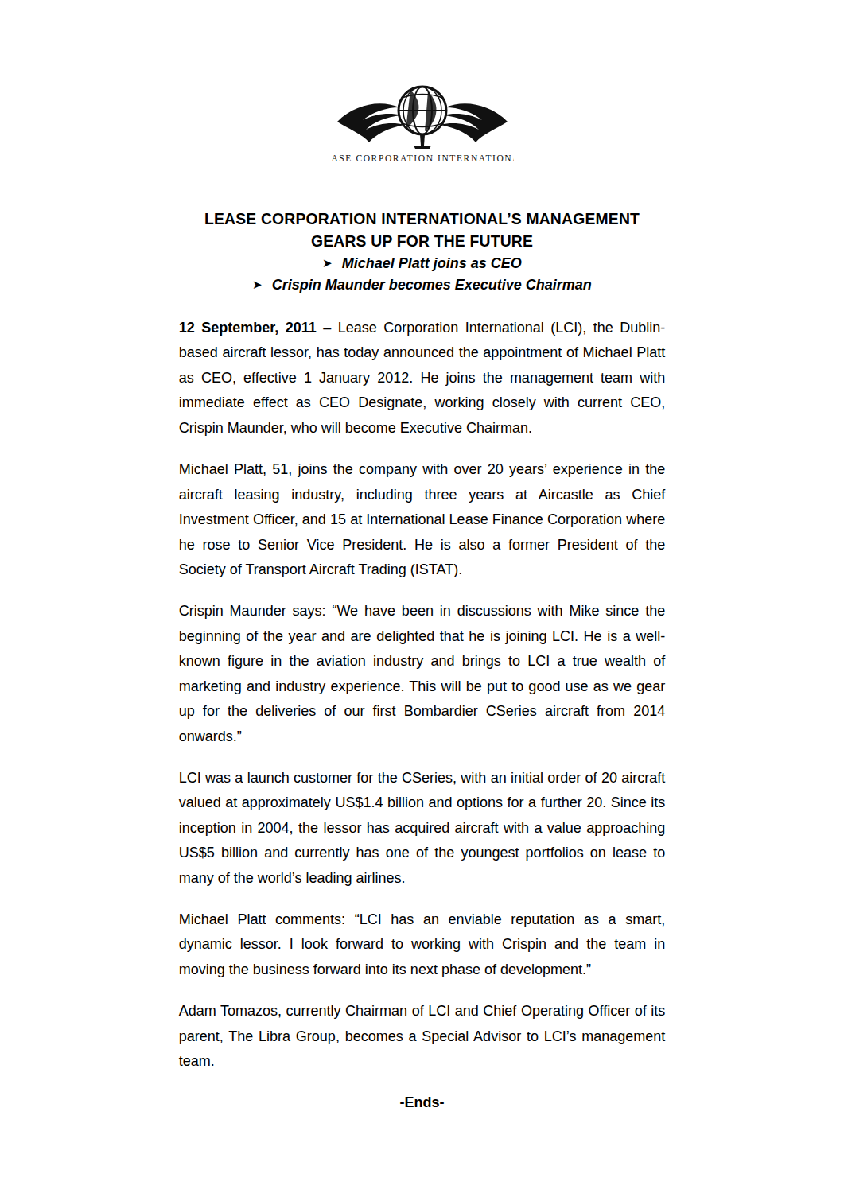LEASE CORPORATION INTERNATIONAL
LEASE CORPORATION INTERNATIONAL’S MANAGEMENT
GEARS UP FOR THE FUTURE
Michael Platt joins as CEO
Crispin Maunder becomes Executive Chairman
12 September, 2011 – Lease Corporation International (LCI), the Dublin-based aircraft lessor, has today announced the appointment of Michael Platt as CEO, effective 1 January 2012. He joins the management team with immediate effect as CEO Designate, working closely with current CEO, Crispin Maunder, who will become Executive Chairman.
Michael Platt, 51, joins the company with over 20 years’ experience in the aircraft leasing industry, including three years at Aircastle as Chief Investment Officer, and 15 at International Lease Finance Corporation where he rose to Senior Vice President. He is also a former President of the Society of Transport Aircraft Trading (ISTAT).
Crispin Maunder says: “We have been in discussions with Mike since the beginning of the year and are delighted that he is joining LCI. He is a well-known figure in the aviation industry and brings to LCI a true wealth of marketing and industry experience. This will be put to good use as we gear up for the deliveries of our first Bombardier CSeries aircraft from 2014 onwards.”
LCI was a launch customer for the CSeries, with an initial order of 20 aircraft valued at approximately US$1.4 billion and options for a further 20. Since its inception in 2004, the lessor has acquired aircraft with a value approaching US$5 billion and currently has one of the youngest portfolios on lease to many of the world’s leading airlines.
Michael Platt comments: “LCI has an enviable reputation as a smart, dynamic lessor. I look forward to working with Crispin and the team in moving the business forward into its next phase of development.”
Adam Tomazos, currently Chairman of LCI and Chief Operating Officer of its parent, The Libra Group, becomes a Special Advisor to LCI’s management team.
-Ends-